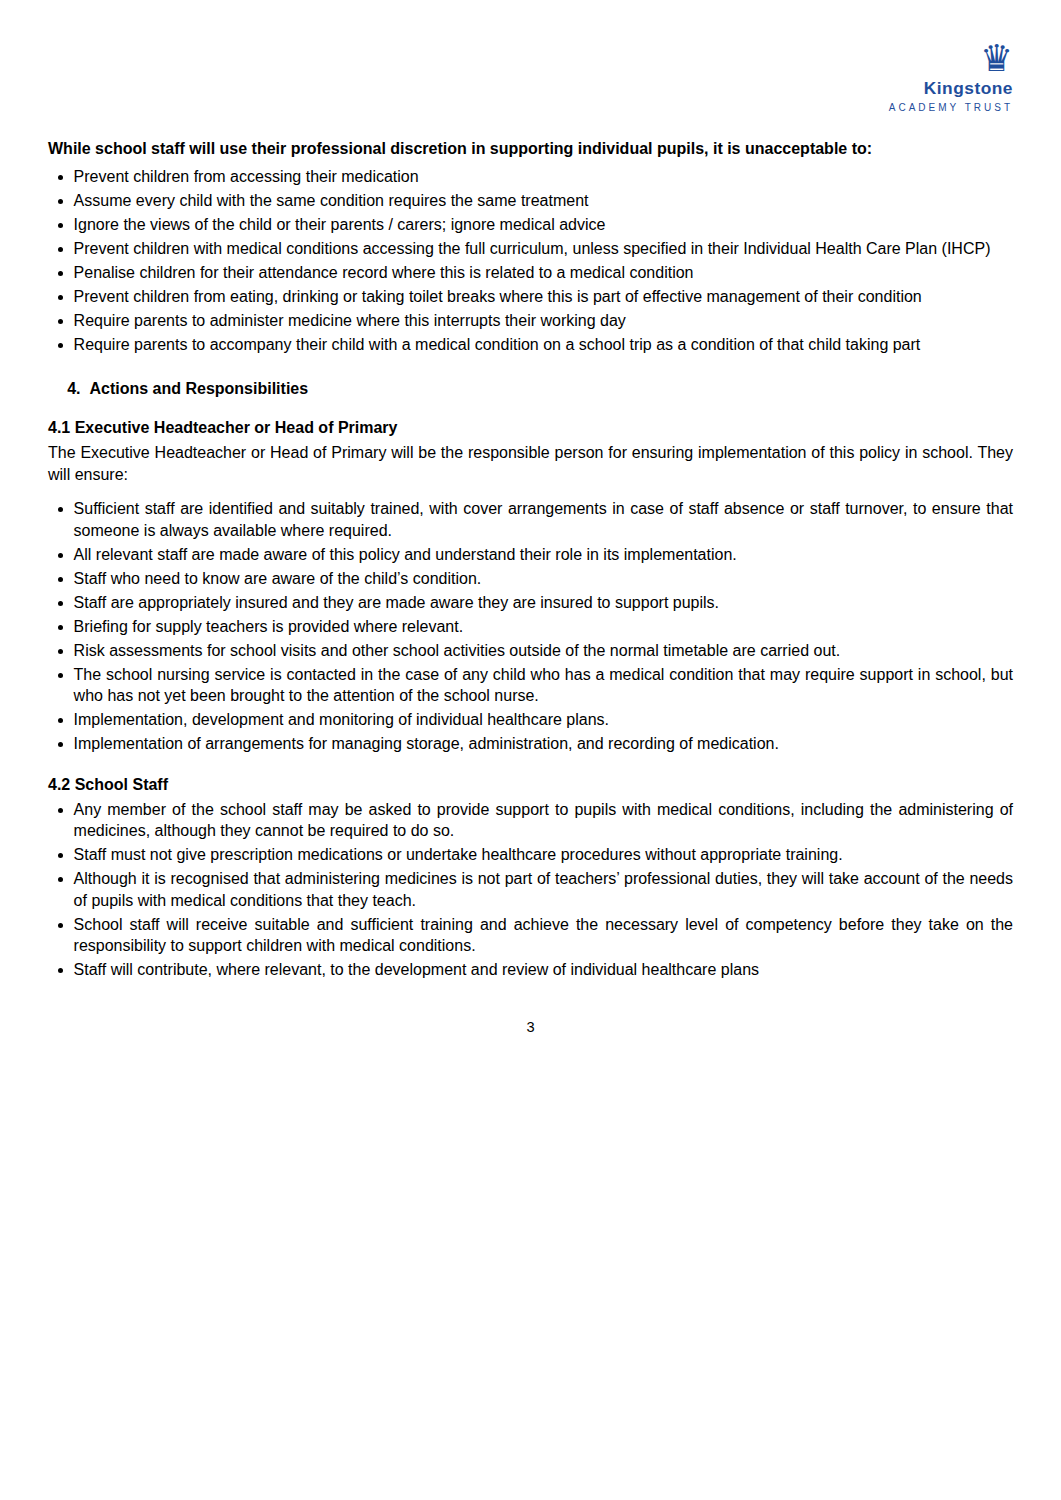♛
Kingstone
ACADEMY TRUST
While school staff will use their professional discretion in supporting individual pupils, it is unacceptable to:
Prevent children from accessing their medication
Assume every child with the same condition requires the same treatment
Ignore the views of the child or their parents / carers; ignore medical advice
Prevent children with medical conditions accessing the full curriculum, unless specified in their Individual Health Care Plan (IHCP)
Penalise children for their attendance record where this is related to a medical condition
Prevent children from eating, drinking or taking toilet breaks where this is part of effective management of their condition
Require parents to administer medicine where this interrupts their working day
Require parents to accompany their child with a medical condition on a school trip as a condition of that child taking part
4. Actions and Responsibilities
4.1 Executive Headteacher or Head of Primary
The Executive Headteacher or Head of Primary will be the responsible person for ensuring implementation of this policy in school. They will ensure:
Sufficient staff are identified and suitably trained, with cover arrangements in case of staff absence or staff turnover, to ensure that someone is always available where required.
All relevant staff are made aware of this policy and understand their role in its implementation.
Staff who need to know are aware of the child’s condition.
Staff are appropriately insured and they are made aware they are insured to support pupils.
Briefing for supply teachers is provided where relevant.
Risk assessments for school visits and other school activities outside of the normal timetable are carried out.
The school nursing service is contacted in the case of any child who has a medical condition that may require support in school, but who has not yet been brought to the attention of the school nurse.
Implementation, development and monitoring of individual healthcare plans.
Implementation of arrangements for managing storage, administration, and recording of medication.
4.2 School Staff
Any member of the school staff may be asked to provide support to pupils with medical conditions, including the administering of medicines, although they cannot be required to do so.
Staff must not give prescription medications or undertake healthcare procedures without appropriate training.
Although it is recognised that administering medicines is not part of teachers’ professional duties, they will take account of the needs of pupils with medical conditions that they teach.
School staff will receive suitable and sufficient training and achieve the necessary level of competency before they take on the responsibility to support children with medical conditions.
Staff will contribute, where relevant, to the development and review of individual healthcare plans
3